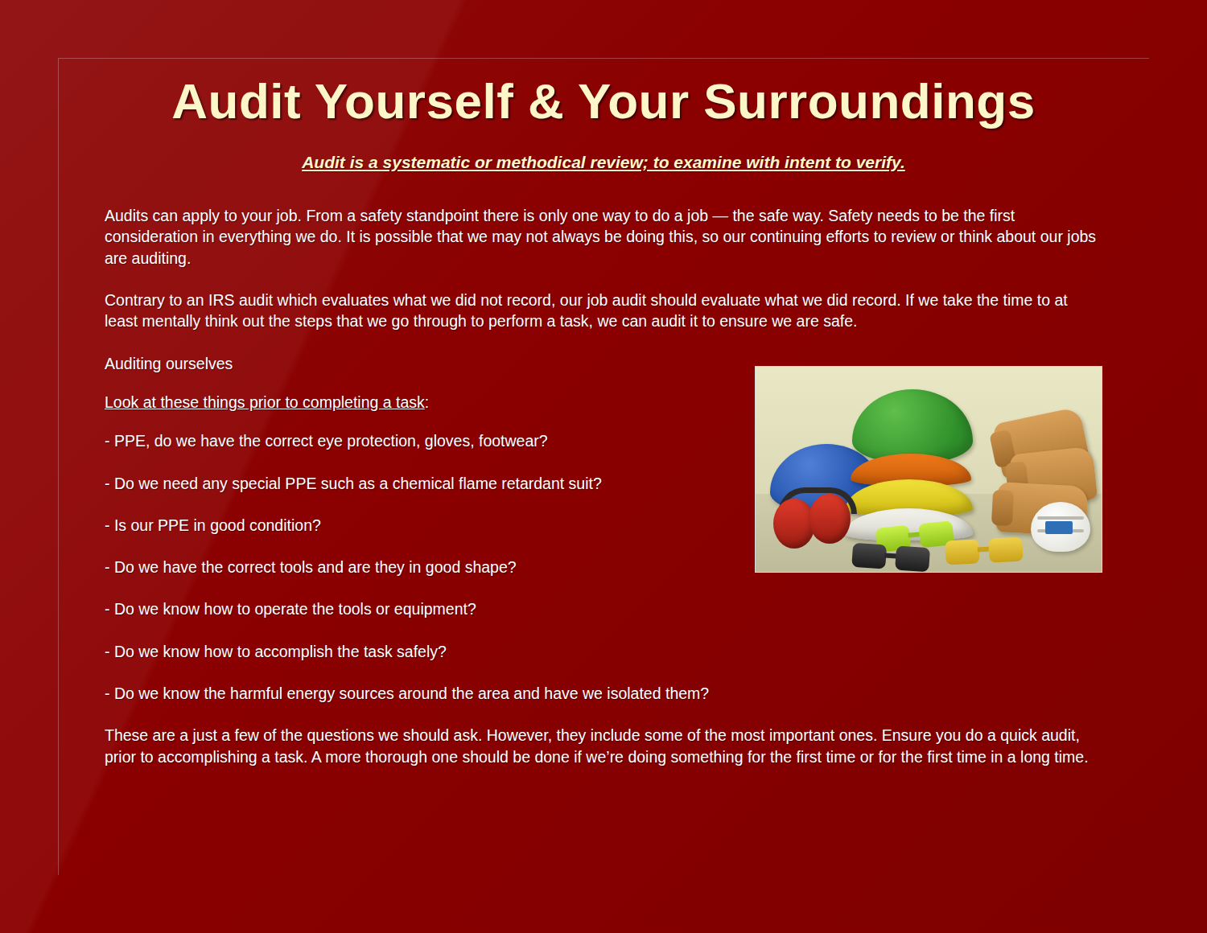Audit Yourself & Your Surroundings
Audit is a systematic or methodical review; to examine with intent to verify.
Audits can apply to your job. From a safety standpoint there is only one way to do a job — the safe way. Safety needs to be the first consideration in everything we do. It is possible that we may not always be doing this, so our continuing efforts to review or think about our jobs are auditing.
Contrary to an IRS audit which evaluates what we did not record, our job audit should evaluate what we did record. If we take the time to at least mentally think out the steps that we go through to perform a task, we can audit it to ensure we are safe.
Auditing ourselves
Look at these things prior to completing a task:
- PPE, do we have the correct eye protection, gloves, footwear?
- Do we need any special PPE such as a chemical flame retardant suit?
- Is our PPE in good condition?
- Do we have the correct tools and are they in good shape?
- Do we know how to operate the tools or equipment?
- Do we know how to accomplish the task safely?
- Do we know the harmful energy sources around the area and have we isolated them?
These are a just a few of the questions we should ask. However, they include some of the most important ones. Ensure you do a quick audit, prior to accomplishing a task. A more thorough one should be done if we’re doing something for the first time or for the first time in a long time.